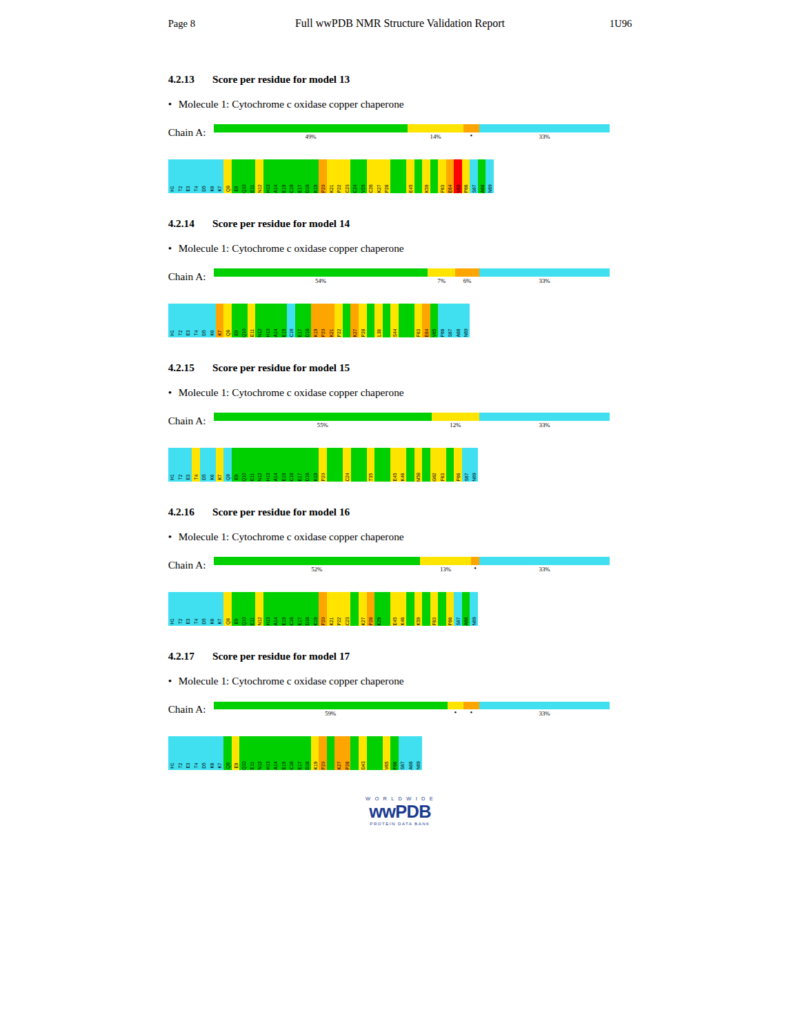Page 8
Full wwPDB NMR Structure Validation Report
1U96
4.2.13 Score per residue for model 13
Molecule 1: Cytochrome c oxidase copper chaperone
Chain A:
49%
14%
•
33%
H1
T2
E3
T4
D5
K6
K7
Q8
E9
Q10
E11
N12
H13
A14
E15
C16
E17
D18
K19
P20
K21
P22
C23
C24
V25
C26
K27
P28
E45
K59
F63
E64
V65
P66
S67
A68
N69
4.2.14 Score per residue for model 14
Molecule 1: Cytochrome c oxidase copper chaperone
Chain A:
54%
7%
6%
33%
H1
T2
E3
T4
D5
K6
K7
Q8
E9
Q10
E11
N12
H13
A14
E15
C16
E17
D18
K19
P20
K21
P22
K27
P28
L38
S44
F63
E64
V65
P66
S67
A68
N69
4.2.15 Score per residue for model 15
Molecule 1: Cytochrome c oxidase copper chaperone
Chain A:
55%
12%
33%
H1
T2
E3
T4
D5
K6
K7
Q8
E9
Q10
E11
N12
H13
A14
E15
C16
E17
D18
K19
P20
C24
T35
E45
K46
M58
G62
F63
P66
S67
N69
4.2.16 Score per residue for model 16
Molecule 1: Cytochrome c oxidase copper chaperone
Chain A:
52%
13%
•
33%
H1
T2
E3
T4
D5
K6
K7
Q8
E9
Q10
E11
N12
H13
A14
E15
C16
E17
D18
K19
P20
K21
P22
C23
K27
P28
E29
E45
K46
K59
F63
P66
S67
A68
N69
4.2.17 Score per residue for model 17
Molecule 1: Cytochrome c oxidase copper chaperone
Chain A:
59%
•
•
33%
H1
T2
E3
T4
D5
K6
K7
Q8
E9
Q10
E11
N12
H13
A14
E15
C16
E17
D18
K19
P20
K27
P28
D43
V65
P66
S67
A68
N69
W O R L D W I D E
ww PDB
PROTEIN DATA BANK